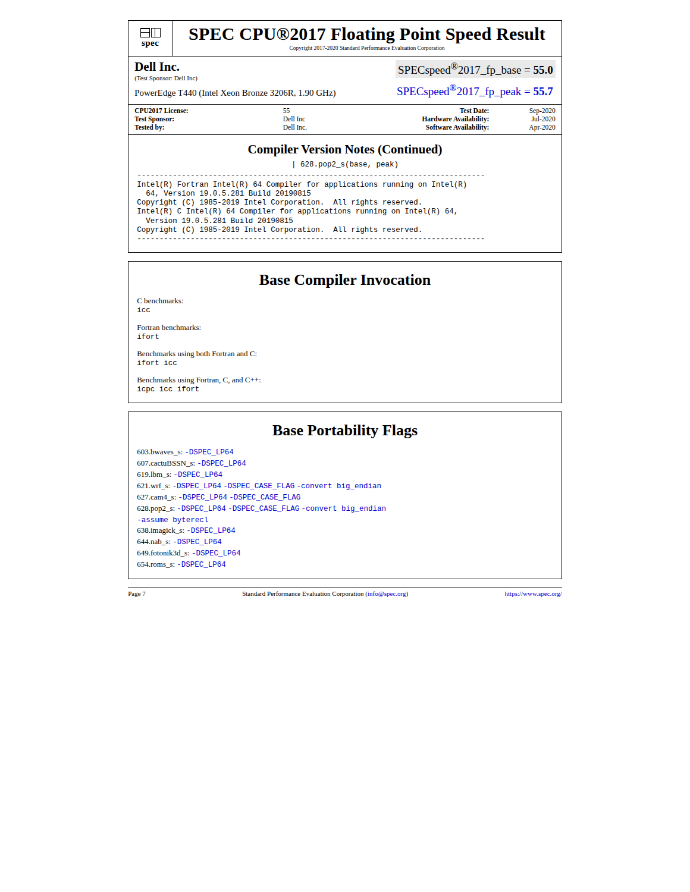spec
SPEC CPU®2017 Floating Point Speed Result
Copyright 2017-2020 Standard Performance Evaluation Corporation
Dell Inc.
(Test Sponsor: Dell Inc)
PowerEdge T440 (Intel Xeon Bronze 3206R, 1.90 GHz)
SPECspeed®2017_fp_base = 55.0
SPECspeed®2017_fp_peak = 55.7
| CPU2017 License: | 55 |
| Test Sponsor: | Dell Inc |
| Tested by: | Dell Inc. |
| Test Date: | Sep-2020 |
| Hardware Availability: | Jul-2020 |
| Software Availability: | Apr-2020 |
Compiler Version Notes (Continued)
| 628.pop2_s(base, peak)
------------------------------------------------------------------------------
Intel(R) Fortran Intel(R) 64 Compiler for applications running on Intel(R)
  64, Version 19.0.5.281 Build 20190815
Copyright (C) 1985-2019 Intel Corporation.  All rights reserved.
Intel(R) C Intel(R) 64 Compiler for applications running on Intel(R) 64,
  Version 19.0.5.281 Build 20190815
Copyright (C) 1985-2019 Intel Corporation.  All rights reserved.
------------------------------------------------------------------------------
Base Compiler Invocation
C benchmarks:
icc
Fortran benchmarks:
ifort
Benchmarks using both Fortran and C:
ifort icc
Benchmarks using Fortran, C, and C++:
icpc icc ifort
Base Portability Flags
603.bwaves_s: -DSPEC_LP64
607.cactuBSSN_s: -DSPEC_LP64
619.lbm_s: -DSPEC_LP64
621.wrf_s: -DSPEC_LP64 -DSPEC_CASE_FLAG -convert big_endian
627.cam4_s: -DSPEC_LP64 -DSPEC_CASE_FLAG
628.pop2_s: -DSPEC_LP64 -DSPEC_CASE_FLAG -convert big_endian
-assume byterecl
638.imagick_s: -DSPEC_LP64
644.nab_s: -DSPEC_LP64
649.fotonik3d_s: -DSPEC_LP64
654.roms_s: -DSPEC_LP64
Page 7
Standard Performance Evaluation Corporation (info@spec.org)
https://www.spec.org/